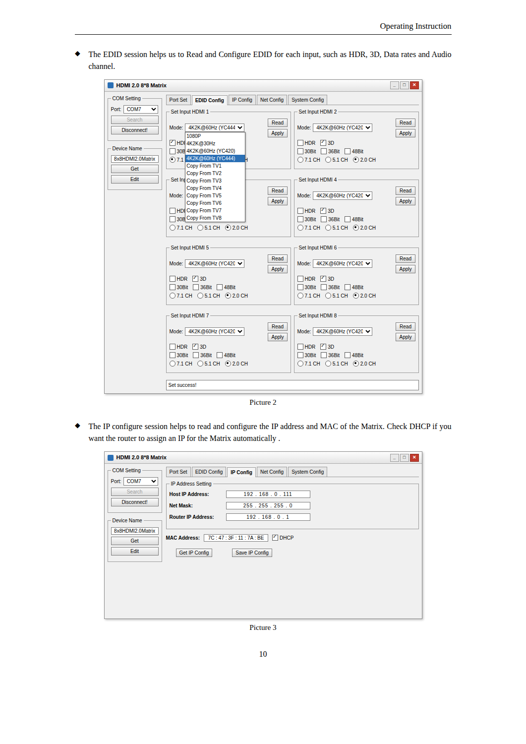Operating Instruction
The EDID session helps us to Read and Configure EDID for each input, such as HDR, 3D, Data rates and Audio channel.
HDMI 2.0 8*8 Matrix
_
□
✕
COM Setting
Port: COM7
Search
Disconnect!
Device Name
Get
Edit
Port Set
EDID Config
IP Config
Net Config
System Config
Set Input HDMI 1
Mode:
4K2K@60Hz (YC444)
1080P
4K2K@30Hz
4K2K@60Hz (YC420)
4K2K@60Hz (YC444)
Copy From TV1
Copy From TV2
Copy From TV3
Copy From TV4
Copy From TV5
Copy From TV6
Copy From TV7
Copy From TV8
Read Apply
HDR 3D
30Bit 36Bit 48Bit
7.1 CH 5.1 CH 2.0 CH
Set Input HDMI 2
Mode: 4K2K@60Hz (YC420)
Read Apply
HDR 3D
30Bit 36Bit 48Bit
7.1 CH 5.1 CH 2.0 CH
Set Input HDMI 3
Mode: 4K2K@60Hz (YC420)
Read Apply
HDR 3D
30Bit 36Bit 48Bit
7.1 CH 5.1 CH 2.0 CH
Set Input HDMI 4
Mode: 4K2K@60Hz (YC420)
Read Apply
HDR 3D
30Bit 36Bit 48Bit
7.1 CH 5.1 CH 2.0 CH
Set Input HDMI 5
Mode: 4K2K@60Hz (YC420)
Read Apply
HDR 3D
30Bit 36Bit 48Bit
7.1 CH 5.1 CH 2.0 CH
Set Input HDMI 6
Mode: 4K2K@60Hz (YC420)
Read Apply
HDR 3D
30Bit 36Bit 48Bit
7.1 CH 5.1 CH 2.0 CH
Set Input HDMI 7
Mode: 4K2K@60Hz (YC420)
Read Apply
HDR 3D
30Bit 36Bit 48Bit
7.1 CH 5.1 CH 2.0 CH
Set Input HDMI 8
Mode: 4K2K@60Hz (YC420)
Read Apply
HDR 3D
30Bit 36Bit 48Bit
7.1 CH 5.1 CH 2.0 CH
Set success!
Picture 2
The IP configure session helps to read and configure the IP address and MAC of the Matrix. Check DHCP if you want the router to assign an IP for the Matrix automatically .
HDMI 2.0 8*8 Matrix
_
□
✕
COM Setting
Port: COM7
Search
Disconnect!
Device Name
Get
Edit
Port Set
EDID Config
IP Config
Net Config
System Config
IP Address Setting
Host IP Address:
Net Mask:
Router IP Address:
MAC Address: DHCP
Get IP Config Save IP Config
Picture 3
10